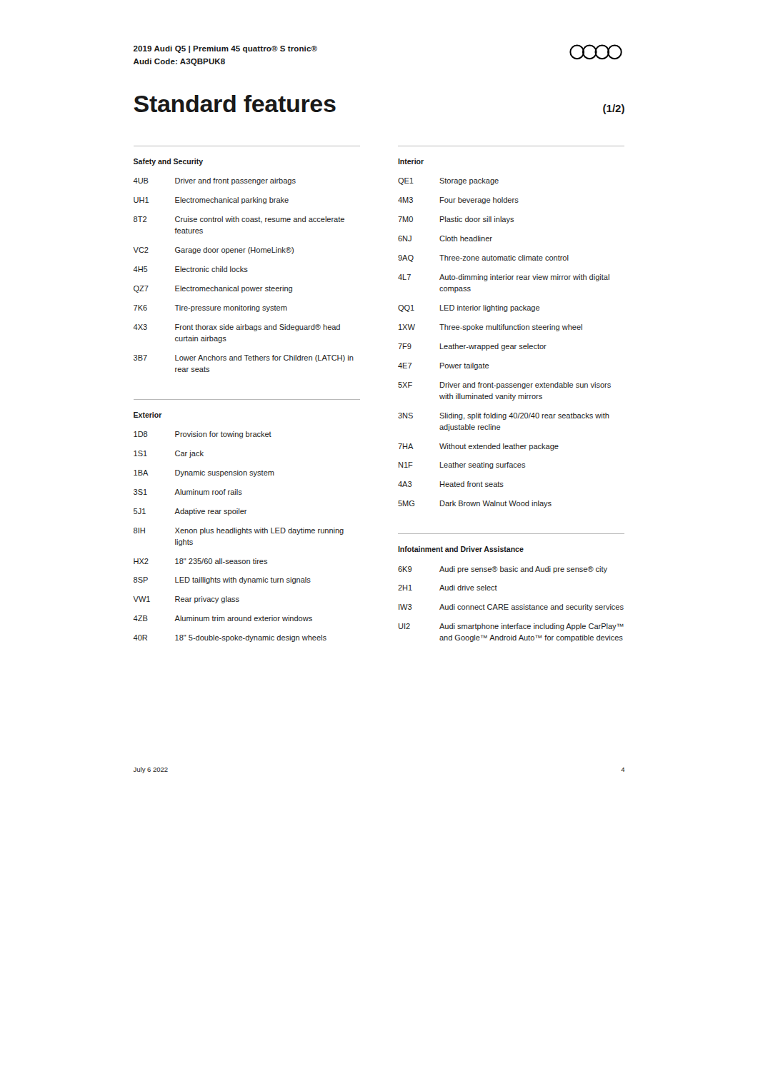2019 Audi Q5 | Premium 45 quattro® S tronic®
Audi Code: A3QBPUK8
Standard features
(1/2)
Safety and Security
| 4UB | Driver and front passenger airbags |
| UH1 | Electromechanical parking brake |
| 8T2 | Cruise control with coast, resume and accelerate features |
| VC2 | Garage door opener (HomeLink®) |
| 4H5 | Electronic child locks |
| QZ7 | Electromechanical power steering |
| 7K6 | Tire-pressure monitoring system |
| 4X3 | Front thorax side airbags and Sideguard® head curtain airbags |
| 3B7 | Lower Anchors and Tethers for Children (LATCH) in rear seats |
Exterior
| 1D8 | Provision for towing bracket |
| 1S1 | Car jack |
| 1BA | Dynamic suspension system |
| 3S1 | Aluminum roof rails |
| 5J1 | Adaptive rear spoiler |
| 8IH | Xenon plus headlights with LED daytime running lights |
| HX2 | 18" 235/60 all-season tires |
| 8SP | LED taillights with dynamic turn signals |
| VW1 | Rear privacy glass |
| 4ZB | Aluminum trim around exterior windows |
| 40R | 18" 5-double-spoke-dynamic design wheels |
Interior
| QE1 | Storage package |
| 4M3 | Four beverage holders |
| 7M0 | Plastic door sill inlays |
| 6NJ | Cloth headliner |
| 9AQ | Three-zone automatic climate control |
| 4L7 | Auto-dimming interior rear view mirror with digital compass |
| QQ1 | LED interior lighting package |
| 1XW | Three-spoke multifunction steering wheel |
| 7F9 | Leather-wrapped gear selector |
| 4E7 | Power tailgate |
| 5XF | Driver and front-passenger extendable sun visors with illuminated vanity mirrors |
| 3NS | Sliding, split folding 40/20/40 rear seatbacks with adjustable recline |
| 7HA | Without extended leather package |
| N1F | Leather seating surfaces |
| 4A3 | Heated front seats |
| 5MG | Dark Brown Walnut Wood inlays |
Infotainment and Driver Assistance
| 6K9 | Audi pre sense® basic and Audi pre sense® city |
| 2H1 | Audi drive select |
| IW3 | Audi connect CARE assistance and security services |
| UI2 | Audi smartphone interface including Apple CarPlay™ and Google™ Android Auto™ for compatible devices |
July 6 2022
4